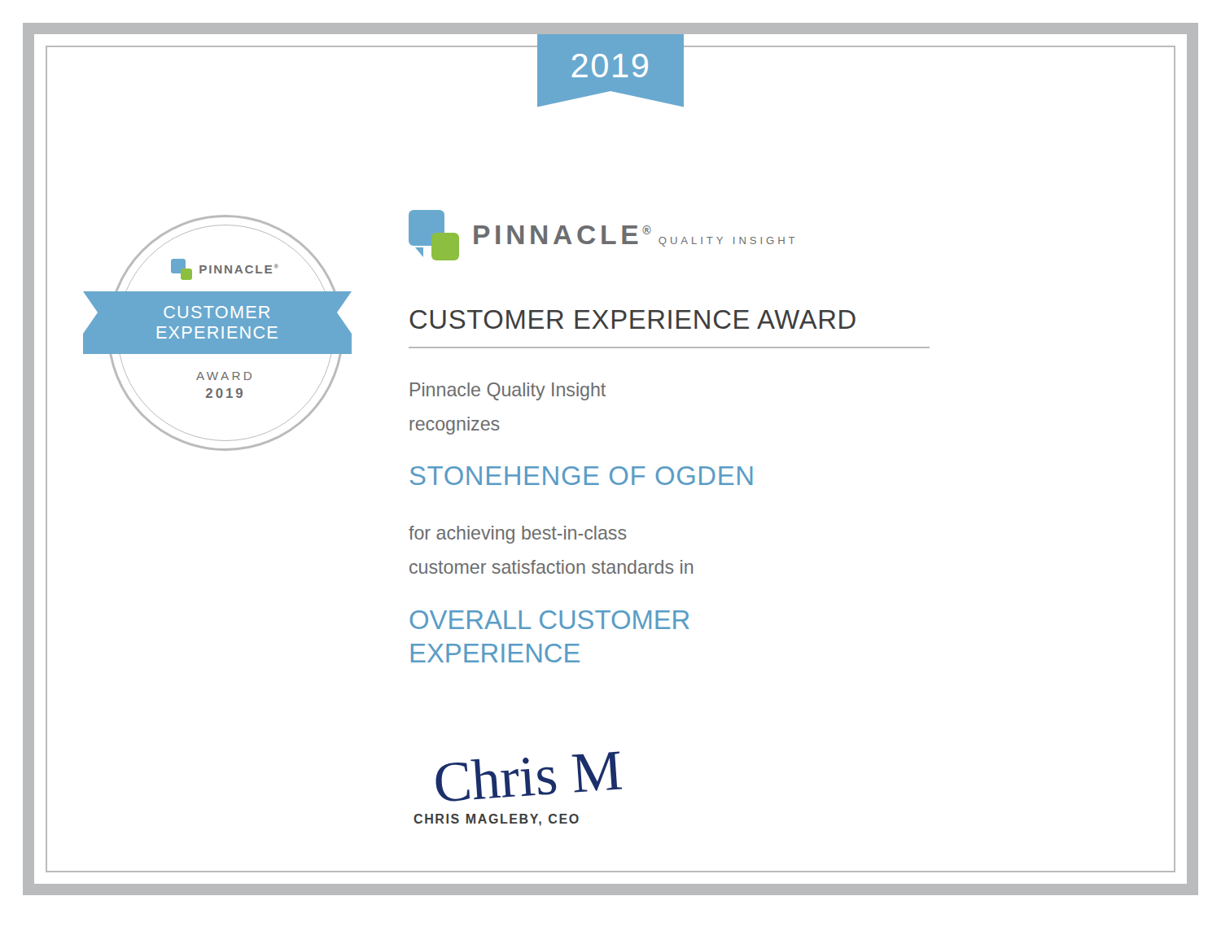2019
PINNACLE®
CUSTOMER
EXPERIENCE
AWARD
2019
PINNACLE® QUALITY INSIGHT
CUSTOMER EXPERIENCE AWARD
Pinnacle Quality Insight
recognizes
Stonehenge of Ogden
for achieving best-in-class
customer satisfaction standards in
Overall Customer
Experience
Chris M
CHRIS MAGLEBY, CEO